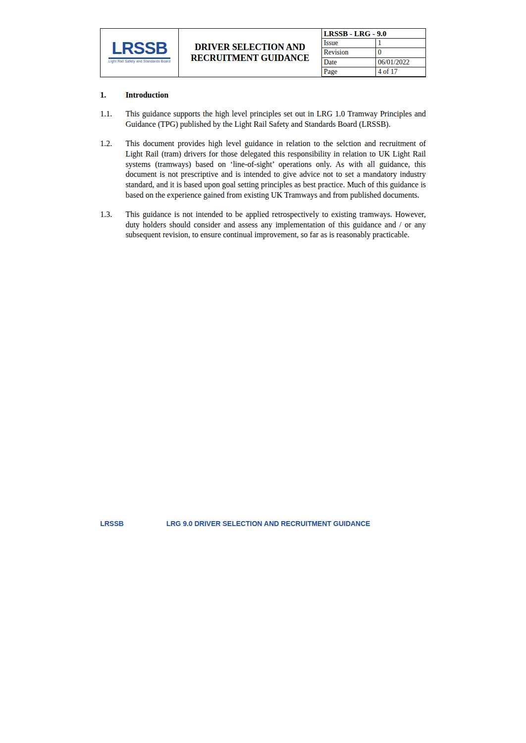| LRSSB Light Rail Safety and Standards Board | DRIVER SELECTION AND RECRUITMENT GUIDANCE | / LRSSB - LRG - 9.0 / / Issue / 1 / / Revision / 0 / / Date / 06/01/2022 / / Page / 4 of 17 / |
1.
Introduction
1.1.
This guidance supports the high level principles set out in LRG 1.0 Tramway Principles and Guidance (TPG) published by the Light Rail Safety and Standards Board (LRSSB).
1.2.
This document provides high level guidance in relation to the selction and recruitment of Light Rail (tram) drivers for those delegated this responsibility in relation to UK Light Rail systems (tramways) based on ‘line-of-sight’ operations only. As with all guidance, this document is not prescriptive and is intended to give advice not to set a mandatory industry standard, and it is based upon goal setting principles as best practice. Much of this guidance is based on the experience gained from existing UK Tramways and from published documents.
1.3.
This guidance is not intended to be applied retrospectively to existing tramways. However, duty holders should consider and assess any implementation of this guidance and / or any subsequent revision, to ensure continual improvement, so far as is reasonably practicable.
LRSSB
LRG 9.0 DRIVER SELECTION AND RECRUITMENT GUIDANCE